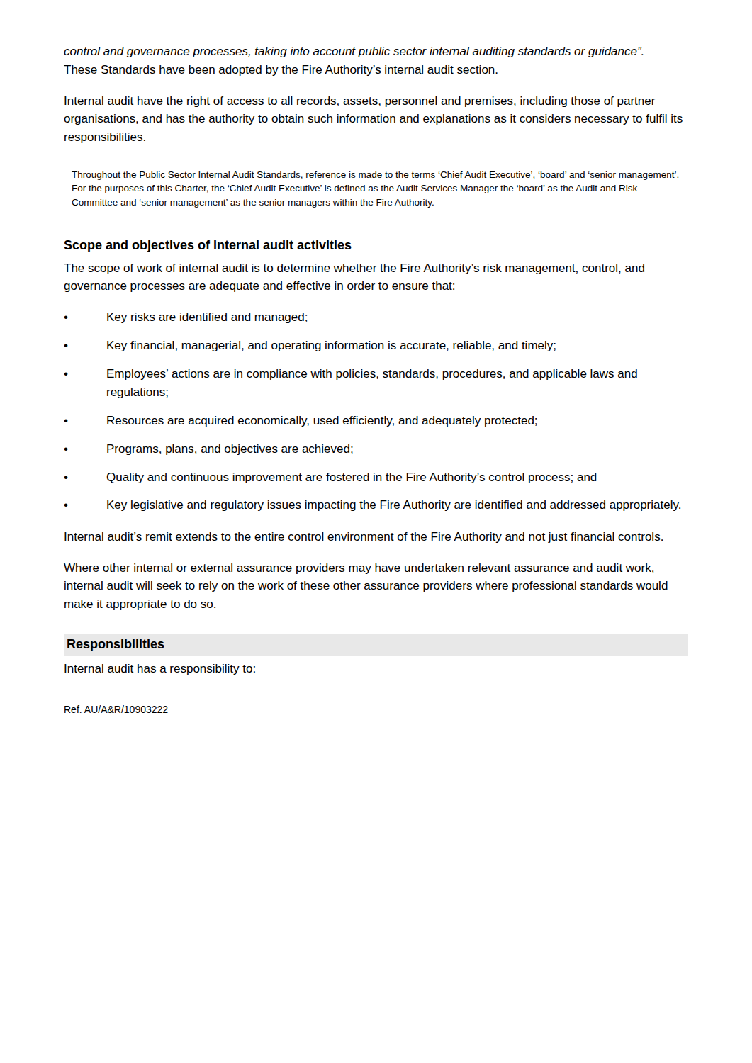control and governance processes, taking into account public sector internal auditing standards or guidance”.
These Standards have been adopted by the Fire Authority’s internal audit section.
Internal audit have the right of access to all records, assets, personnel and premises, including those of partner organisations, and has the authority to obtain such information and explanations as it considers necessary to fulfil its responsibilities.
Throughout the Public Sector Internal Audit Standards, reference is made to the terms ‘Chief Audit Executive’, ‘board’ and ‘senior management’. For the purposes of this Charter, the ‘Chief Audit Executive’ is defined as the Audit Services Manager the ‘board’ as the Audit and Risk Committee and ‘senior management’ as the senior managers within the Fire Authority.
Scope and objectives of internal audit activities
The scope of work of internal audit is to determine whether the Fire Authority’s risk management, control, and governance processes are adequate and effective in order to ensure that:
Key risks are identified and managed;
Key financial, managerial, and operating information is accurate, reliable, and timely;
Employees’ actions are in compliance with policies, standards, procedures, and applicable laws and regulations;
Resources are acquired economically, used efficiently, and adequately protected;
Programs, plans, and objectives are achieved;
Quality and continuous improvement are fostered in the Fire Authority’s control process; and
Key legislative and regulatory issues impacting the Fire Authority are identified and addressed appropriately.
Internal audit’s remit extends to the entire control environment of the Fire Authority and not just financial controls.
Where other internal or external assurance providers may have undertaken relevant assurance and audit work, internal audit will seek to rely on the work of these other assurance providers where professional standards would make it appropriate to do so.
Responsibilities
Internal audit has a responsibility to:
Ref. AU/A&R/10903222